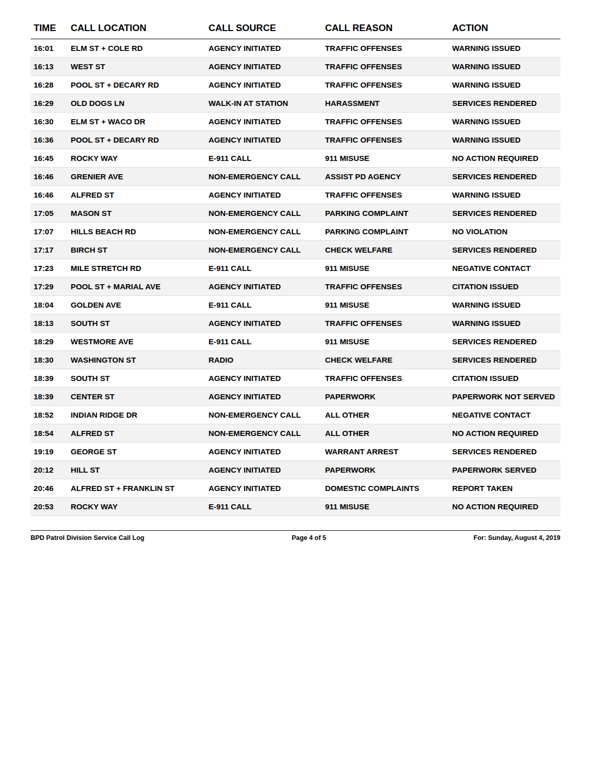| TIME | CALL LOCATION | CALL SOURCE | CALL REASON | ACTION |
| --- | --- | --- | --- | --- |
| 16:01 | ELM ST + COLE RD | AGENCY INITIATED | TRAFFIC OFFENSES | WARNING ISSUED |
| 16:13 | WEST ST | AGENCY INITIATED | TRAFFIC OFFENSES | WARNING ISSUED |
| 16:28 | POOL ST + DECARY RD | AGENCY INITIATED | TRAFFIC OFFENSES | WARNING ISSUED |
| 16:29 | OLD DOGS LN | WALK-IN AT STATION | HARASSMENT | SERVICES RENDERED |
| 16:30 | ELM ST + WACO DR | AGENCY INITIATED | TRAFFIC OFFENSES | WARNING ISSUED |
| 16:36 | POOL ST + DECARY RD | AGENCY INITIATED | TRAFFIC OFFENSES | WARNING ISSUED |
| 16:45 | ROCKY WAY | E-911 CALL | 911 MISUSE | NO ACTION REQUIRED |
| 16:46 | GRENIER AVE | NON-EMERGENCY CALL | ASSIST PD AGENCY | SERVICES RENDERED |
| 16:46 | ALFRED ST | AGENCY INITIATED | TRAFFIC OFFENSES | WARNING ISSUED |
| 17:05 | MASON ST | NON-EMERGENCY CALL | PARKING COMPLAINT | SERVICES RENDERED |
| 17:07 | HILLS BEACH RD | NON-EMERGENCY CALL | PARKING COMPLAINT | NO VIOLATION |
| 17:17 | BIRCH ST | NON-EMERGENCY CALL | CHECK WELFARE | SERVICES RENDERED |
| 17:23 | MILE STRETCH RD | E-911 CALL | 911 MISUSE | NEGATIVE CONTACT |
| 17:29 | POOL ST + MARIAL AVE | AGENCY INITIATED | TRAFFIC OFFENSES | CITATION ISSUED |
| 18:04 | GOLDEN AVE | E-911 CALL | 911 MISUSE | WARNING ISSUED |
| 18:13 | SOUTH ST | AGENCY INITIATED | TRAFFIC OFFENSES | WARNING ISSUED |
| 18:29 | WESTMORE AVE | E-911 CALL | 911 MISUSE | SERVICES RENDERED |
| 18:30 | WASHINGTON ST | RADIO | CHECK WELFARE | SERVICES RENDERED |
| 18:39 | SOUTH ST | AGENCY INITIATED | TRAFFIC OFFENSES | CITATION ISSUED |
| 18:39 | CENTER ST | AGENCY INITIATED | PAPERWORK | PAPERWORK NOT SERVED |
| 18:52 | INDIAN RIDGE DR | NON-EMERGENCY CALL | ALL OTHER | NEGATIVE CONTACT |
| 18:54 | ALFRED ST | NON-EMERGENCY CALL | ALL OTHER | NO ACTION REQUIRED |
| 19:19 | GEORGE ST | AGENCY INITIATED | WARRANT ARREST | SERVICES RENDERED |
| 20:12 | HILL ST | AGENCY INITIATED | PAPERWORK | PAPERWORK SERVED |
| 20:46 | ALFRED ST + FRANKLIN ST | AGENCY INITIATED | DOMESTIC COMPLAINTS | REPORT TAKEN |
| 20:53 | ROCKY WAY | E-911 CALL | 911 MISUSE | NO ACTION REQUIRED |
BPD Patrol Division Service Call Log Page 4 of 5 For: Sunday, August 4, 2019